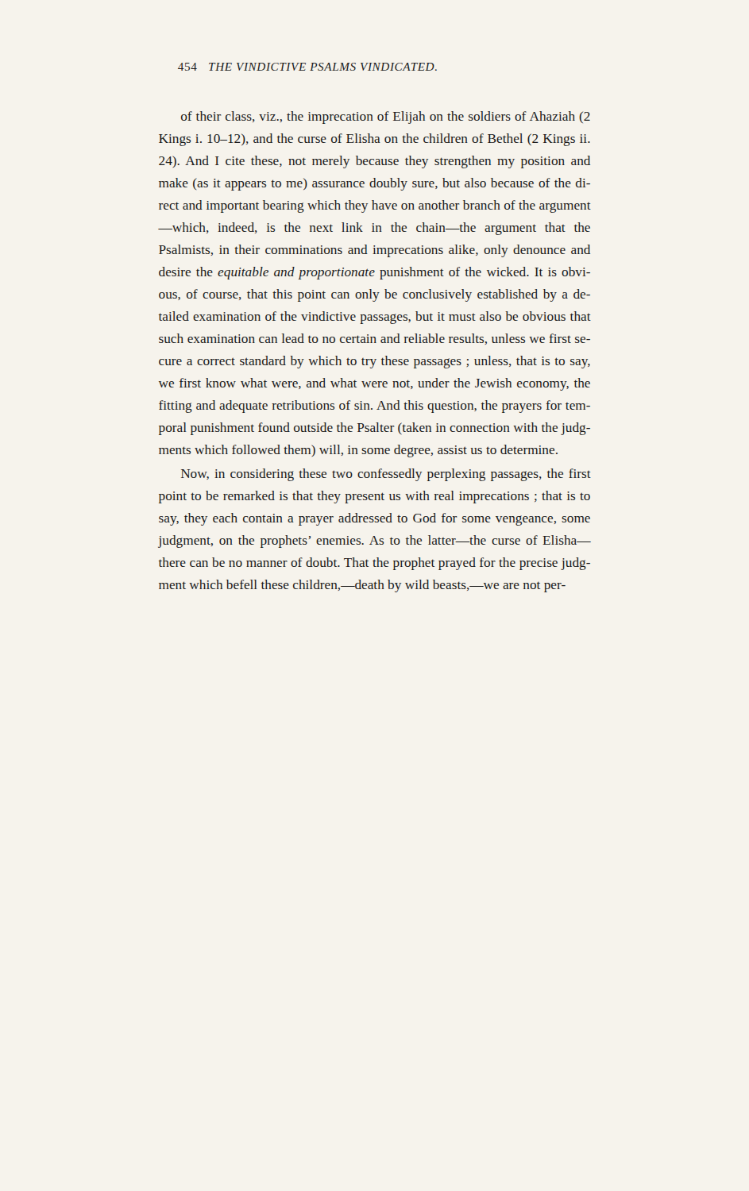454 THE VINDICTIVE PSALMS VINDICATED.
of their class, viz., the imprecation of Elijah on the soldiers of Ahaziah (2 Kings i. 10–12), and the curse of Elisha on the children of Bethel (2 Kings ii. 24). And I cite these, not merely because they strengthen my position and make (as it appears to me) assurance doubly sure, but also because of the direct and important bearing which they have on another branch of the argument—which, indeed, is the next link in the chain—the argument that the Psalmists, in their comminations and imprecations alike, only denounce and desire the equitable and proportionate punishment of the wicked. It is obvious, of course, that this point can only be conclusively established by a detailed examination of the vindictive passages, but it must also be obvious that such examination can lead to no certain and reliable results, unless we first secure a correct standard by which to try these passages ; unless, that is to say, we first know what were, and what were not, under the Jewish economy, the fitting and adequate retributions of sin. And this question, the prayers for temporal punishment found outside the Psalter (taken in connection with the judgments which followed them) will, in some degree, assist us to determine.
Now, in considering these two confessedly perplexing passages, the first point to be remarked is that they present us with real imprecations ; that is to say, they each contain a prayer addressed to God for some vengeance, some judgment, on the prophets’ enemies. As to the latter—the curse of Elisha—there can be no manner of doubt. That the prophet prayed for the precise judgment which befell these children,—death by wild beasts,—we are not per-